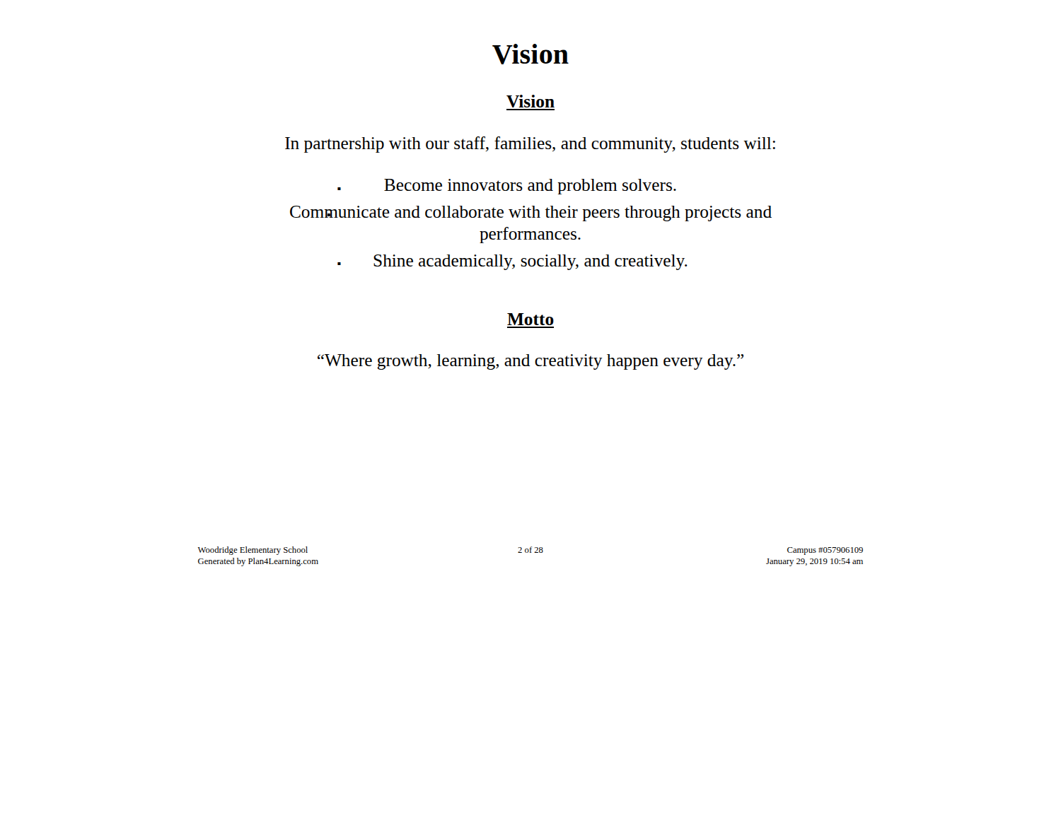Vision
Vision
In partnership with our staff, families, and community, students will:
▪Become innovators and problem solvers.
▪Communicate and collaborate with their peers through projects and performances.
▪Shine academically, socially, and creatively.
Motto
“Where growth, learning, and creativity happen every day.”
Woodridge Elementary School
Generated by Plan4Learning.com
2 of 28
Campus #057906109
January 29, 2019 10:54 am